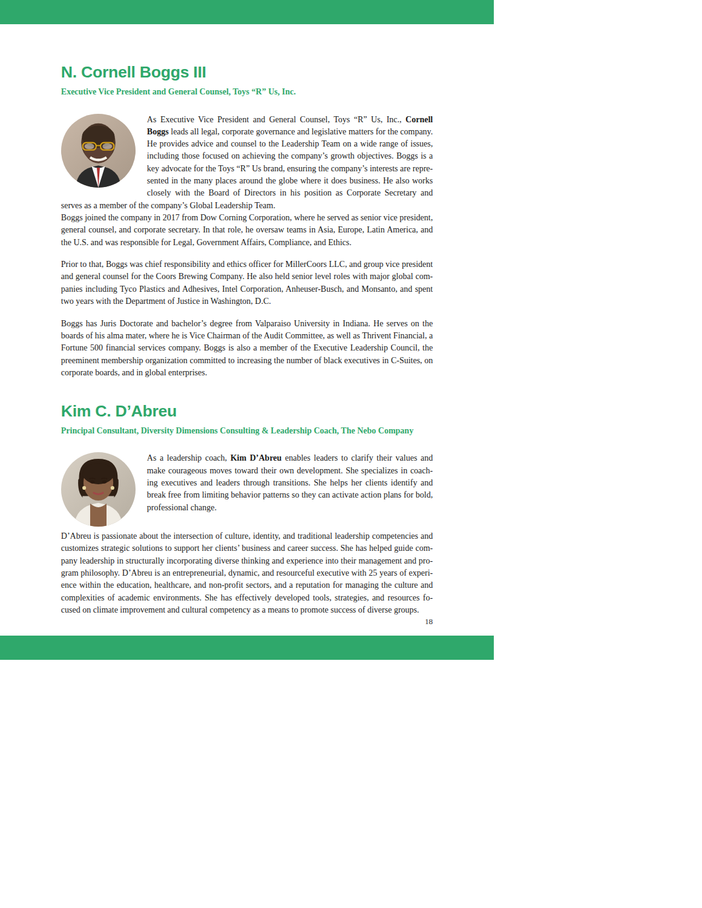N. Cornell Boggs III
Executive Vice President and General Counsel, Toys “R” Us, Inc.
As Executive Vice President and General Counsel, Toys “R” Us, Inc., Cornell Boggs leads all legal, corporate governance and legislative matters for the company. He provides advice and counsel to the Leadership Team on a wide range of issues, including those focused on achieving the company’s growth objectives. Boggs is a key advocate for the Toys “R” Us brand, ensuring the company’s interests are represented in the many places around the globe where it does business. He also works closely with the Board of Directors in his position as Corporate Secretary and serves as a member of the company’s Global Leadership Team.
Boggs joined the company in 2017 from Dow Corning Corporation, where he served as senior vice president, general counsel, and corporate secretary. In that role, he oversaw teams in Asia, Europe, Latin America, and the U.S. and was responsible for Legal, Government Affairs, Compliance, and Ethics.
Prior to that, Boggs was chief responsibility and ethics officer for MillerCoors LLC, and group vice president and general counsel for the Coors Brewing Company. He also held senior level roles with major global companies including Tyco Plastics and Adhesives, Intel Corporation, Anheuser-Busch, and Monsanto, and spent two years with the Department of Justice in Washington, D.C.
Boggs has Juris Doctorate and bachelor’s degree from Valparaiso University in Indiana. He serves on the boards of his alma mater, where he is Vice Chairman of the Audit Committee, as well as Thrivent Financial, a Fortune 500 financial services company. Boggs is also a member of the Executive Leadership Council, the preeminent membership organization committed to increasing the number of black executives in C-Suites, on corporate boards, and in global enterprises.
Kim C. D’Abreu
Principal Consultant, Diversity Dimensions Consulting & Leadership Coach, The Nebo Company
As a leadership coach, Kim D’Abreu enables leaders to clarify their values and make courageous moves toward their own development. She specializes in coaching executives and leaders through transitions. She helps her clients identify and break free from limiting behavior patterns so they can activate action plans for bold, professional change.
D’Abreu is passionate about the intersection of culture, identity, and traditional leadership competencies and customizes strategic solutions to support her clients’ business and career success. She has helped guide company leadership in structurally incorporating diverse thinking and experience into their management and program philosophy. D’Abreu is an entrepreneurial, dynamic, and resourceful executive with 25 years of experience within the education, healthcare, and non-profit sectors, and a reputation for managing the culture and complexities of academic environments. She has effectively developed tools, strategies, and resources focused on climate improvement and cultural competency as a means to promote success of diverse groups.
18